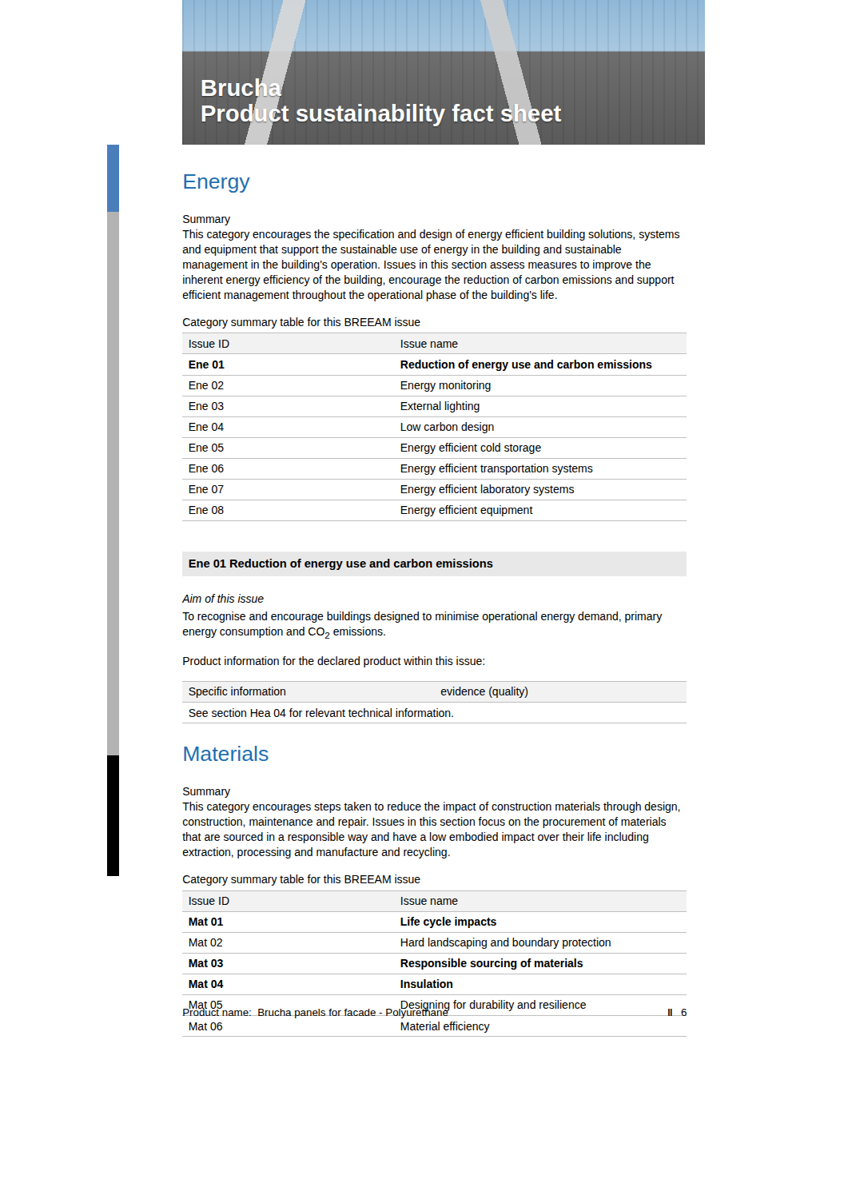Brucha
Product sustainability fact sheet
Energy
Summary
This category encourages the specification and design of energy efficient building solutions, systems and equipment that support the sustainable use of energy in the building and sustainable management in the building's operation. Issues in this section assess measures to improve the inherent energy efficiency of the building, encourage the reduction of carbon emissions and support efficient management throughout the operational phase of the building's life.
Category summary table for this BREEAM issue
| Issue ID | Issue name |
| --- | --- |
| Ene 01 | Reduction of energy use and carbon emissions |
| Ene 02 | Energy monitoring |
| Ene 03 | External lighting |
| Ene 04 | Low carbon design |
| Ene 05 | Energy efficient cold storage |
| Ene 06 | Energy efficient transportation systems |
| Ene 07 | Energy efficient laboratory systems |
| Ene 08 | Energy efficient equipment |
Ene 01 Reduction of energy use and carbon emissions
Aim of this issue
To recognise and encourage buildings designed to minimise operational energy demand, primary energy consumption and CO2 emissions.
Product information for the declared product within this issue:
| Specific information | evidence (quality) |
| --- | --- |
| See section Hea 04 for relevant technical information. |
Materials
Summary
This category encourages steps taken to reduce the impact of construction materials through design, construction, maintenance and repair. Issues in this section focus on the procurement of materials that are sourced in a responsible way and have a low embodied impact over their life including extraction, processing and manufacture and recycling.
Category summary table for this BREEAM issue
| Issue ID | Issue name |
| --- | --- |
| Mat 01 | Life cycle impacts |
| Mat 02 | Hard landscaping and boundary protection |
| Mat 03 | Responsible sourcing of materials |
| Mat 04 | Insulation |
| Mat 05 | Designing for durability and resilience |
| Mat 06 | Material efficiency |
Product name: Brucha panels for facade - Polyurethane
‖6